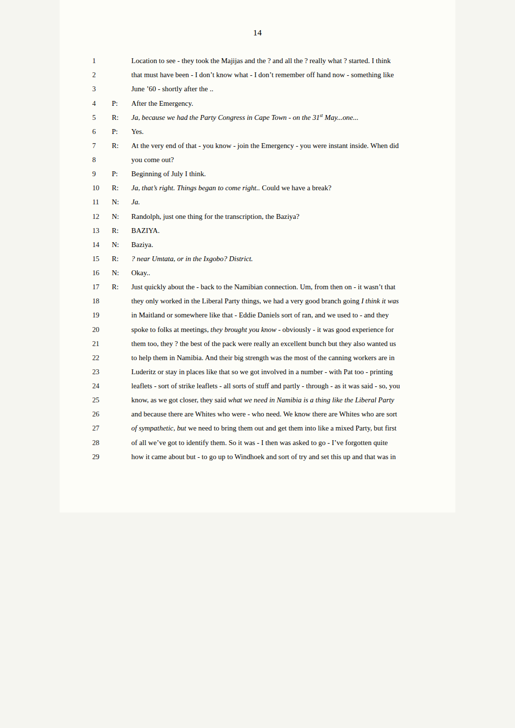14
| 1 | | Location to see - they took the Majijas and the ? and all the ? really what ? started. I think |
| 2 | | that must have been - I don’t know what - I don’t remember off hand now - something like |
| 3 | | June ’60 - shortly after the .. |
| 4 | P: | After the Emergency. |
| 5 | R: | Ja, because we had the Party Congress in Cape Town - on the 31 st May...one... |
| 6 | P: | Yes. |
| 7 | R: | At the very end of that - you know - join the Emergency - you were instant inside. When did |
| 8 | | you come out? |
| 9 | P: | Beginning of July I think. |
| 10 | R: | Ja, that’s right. Things began to come right.. Could we have a break? |
| 11 | N: | Ja. |
| 12 | N: | Randolph, just one thing for the transcription, the Baziya? |
| 13 | R: | BAZIYA. |
| 14 | N: | Baziya. |
| 15 | R: | ? near Umtata, or in the Ixgobo? District. |
| 16 | N: | Okay.. |
| 17 | R: | Just quickly about the - back to the Namibian connection. Um, from then on - it wasn’t that |
| 18 | | they only worked in the Liberal Party things, we had a very good branch going I think it was |
| 19 | | in Maitland or somewhere like that - Eddie Daniels sort of ran, and we used to - and they |
| 20 | | spoke to folks at meetings, they brought you know - obviously - it was good experience for |
| 21 | | them too, they ? the best of the pack were really an excellent bunch but they also wanted us |
| 22 | | to help them in Namibia. And their big strength was the most of the canning workers are in |
| 23 | | Luderitz or stay in places like that so we got involved in a number - with Pat too - printing |
| 24 | | leaflets - sort of strike leaflets - all sorts of stuff and partly - through - as it was said - so, you |
| 25 | | know, as we got closer, they said what we need in Namibia is a thing like the Liberal Party |
| 26 | | and because there are Whites who were - who need. We know there are Whites who are sort |
| 27 | | of sympathetic, but we need to bring them out and get them into like a mixed Party, but first |
| 28 | | of all we’ve got to identify them. So it was - I then was asked to go - I’ve forgotten quite |
| 29 | | how it came about but - to go up to Windhoek and sort of try and set this up and that was in |